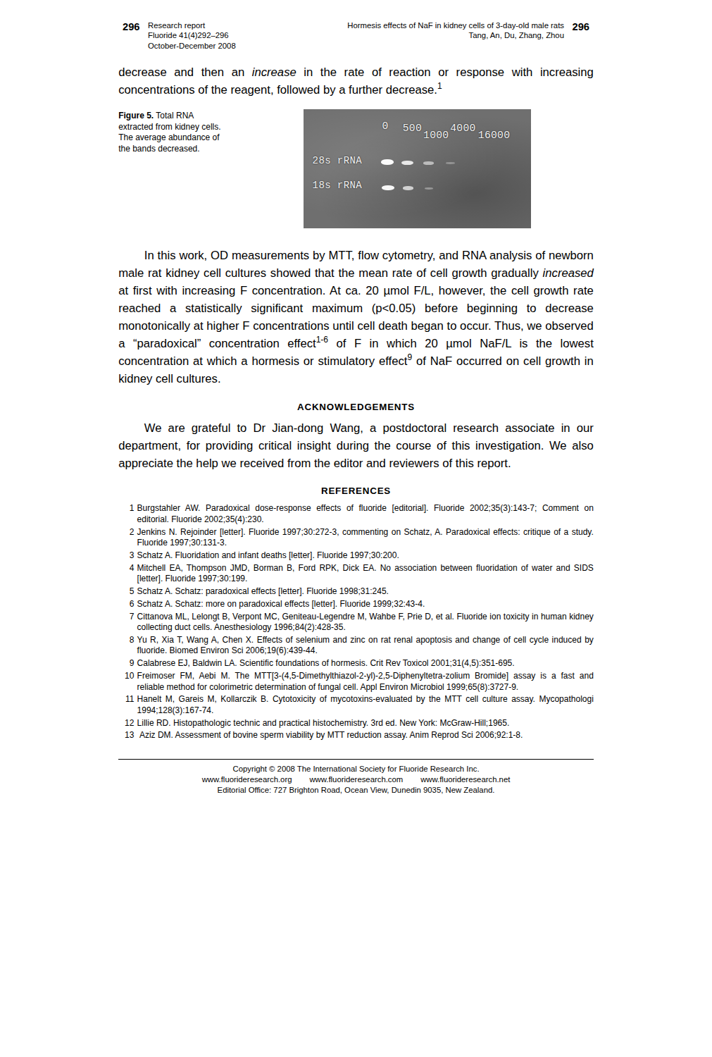296
Research report
Fluoride 41(4)292–296
October-December 2008
Hormesis effects of NaF in kidney cells of 3-day-old male rats
Tang, An, Du, Zhang, Zhou
296
decrease and then an increase in the rate of reaction or response with increasing concentrations of the reagent, followed by a further decrease.1
Figure 5. Total RNA extracted from kidney cells. The average abundance of the bands decreased.
0 500 1000 4000 16000
28s rRNA
18s rRNA
In this work, OD measurements by MTT, flow cytometry, and RNA analysis of newborn male rat kidney cell cultures showed that the mean rate of cell growth gradually increased at first with increasing F concentration. At ca. 20 µmol F/L, however, the cell growth rate reached a statistically significant maximum (p<0.05) before beginning to decrease monotonically at higher F concentrations until cell death began to occur. Thus, we observed a “paradoxical” concentration effect1-6 of F in which 20 µmol NaF/L is the lowest concentration at which a hormesis or stimulatory effect9 of NaF occurred on cell growth in kidney cell cultures.
ACKNOWLEDGEMENTS
We are grateful to Dr Jian-dong Wang, a postdoctoral research associate in our department, for providing critical insight during the course of this investigation. We also appreciate the help we received from the editor and reviewers of this report.
REFERENCES
Burgstahler AW. Paradoxical dose-response effects of fluoride [editorial]. Fluoride 2002;35(3):143-7; Comment on editorial. Fluoride 2002;35(4):230.
Jenkins N. Rejoinder [letter]. Fluoride 1997;30:272-3, commenting on Schatz, A. Paradoxical effects: critique of a study. Fluoride 1997;30:131-3.
Schatz A. Fluoridation and infant deaths [letter]. Fluoride 1997;30:200.
Mitchell EA, Thompson JMD, Borman B, Ford RPK, Dick EA. No association between fluoridation of water and SIDS [letter]. Fluoride 1997;30:199.
Schatz A. Schatz: paradoxical effects [letter]. Fluoride 1998;31:245.
Schatz A. Schatz: more on paradoxical effects [letter]. Fluoride 1999;32:43-4.
Cittanova ML, Lelongt B, Verpont MC, Geniteau-Legendre M, Wahbe F, Prie D, et al. Fluoride ion toxicity in human kidney collecting duct cells. Anesthesiology 1996;84(2):428-35.
Yu R, Xia T, Wang A, Chen X. Effects of selenium and zinc on rat renal apoptosis and change of cell cycle induced by fluoride. Biomed Environ Sci 2006;19(6):439-44.
Calabrese EJ, Baldwin LA. Scientific foundations of hormesis. Crit Rev Toxicol 2001;31(4,5):351-695.
Freimoser FM, Aebi M. The MTT[3-(4,5-Dimethylthiazol-2-yl)-2,5-Diphenyltetra-zolium Bromide] assay is a fast and reliable method for colorimetric determination of fungal cell. Appl Environ Microbiol 1999;65(8):3727-9.
Hanelt M, Gareis M, Kollarczik B. Cytotoxicity of mycotoxins-evaluated by the MTT cell culture assay. Mycopathologi 1994;128(3):167-74.
Lillie RD. Histopathologic technic and practical histochemistry. 3rd ed. New York: McGraw-Hill;1965.
Aziz DM. Assessment of bovine sperm viability by MTT reduction assay. Anim Reprod Sci 2006;92:1-8.
Copyright © 2008 The International Society for Fluoride Research Inc.
www.fluorideresearch.org www.fluorideresearch.com www.fluorideresearch.net
Editorial Office: 727 Brighton Road, Ocean View, Dunedin 9035, New Zealand.